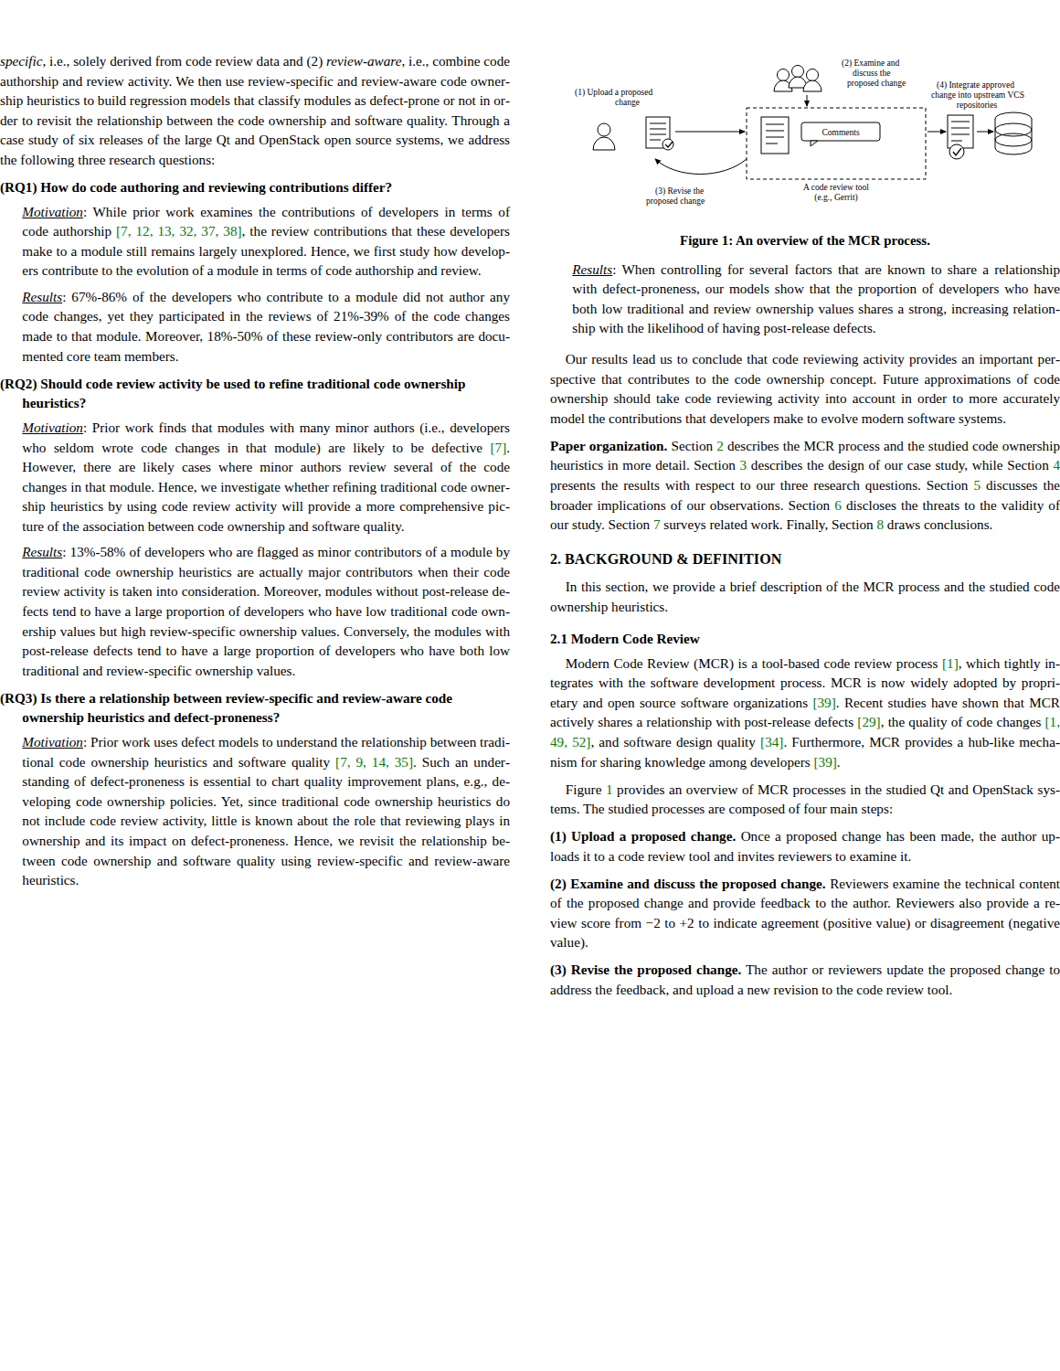specific, i.e., solely derived from code review data and (2) review-aware, i.e., combine code authorship and review activity. We then use review-specific and review-aware code ownership heuristics to build regression models that classify modules as defect-prone or not in order to revisit the relationship between the code ownership and software quality. Through a case study of six releases of the large Qt and OpenStack open source systems, we address the following three research questions:
(RQ1) How do code authoring and reviewing contributions differ?
Motivation: While prior work examines the contributions of developers in terms of code authorship [7, 12, 13, 32, 37, 38], the review contributions that these developers make to a module still remains largely unexplored. Hence, we first study how developers contribute to the evolution of a module in terms of code authorship and review.
Results: 67%-86% of the developers who contribute to a module did not author any code changes, yet they participated in the reviews of 21%-39% of the code changes made to that module. Moreover, 18%-50% of these review-only contributors are documented core team members.
(RQ2) Should code review activity be used to refine traditional code ownership heuristics?
Motivation: Prior work finds that modules with many minor authors (i.e., developers who seldom wrote code changes in that module) are likely to be defective [7]. However, there are likely cases where minor authors review several of the code changes in that module. Hence, we investigate whether refining traditional code ownership heuristics by using code review activity will provide a more comprehensive picture of the association between code ownership and software quality.
Results: 13%-58% of developers who are flagged as minor contributors of a module by traditional code ownership heuristics are actually major contributors when their code review activity is taken into consideration. Moreover, modules without post-release defects tend to have a large proportion of developers who have low traditional code ownership values but high review-specific ownership values. Conversely, the modules with post-release defects tend to have a large proportion of developers who have both low traditional and review-specific ownership values.
(RQ3) Is there a relationship between review-specific and review-aware code ownership heuristics and defect-proneness?
Motivation: Prior work uses defect models to understand the relationship between traditional code ownership heuristics and software quality [7, 9, 14, 35]. Such an understanding of defect-proneness is essential to chart quality improvement plans, e.g., developing code ownership policies. Yet, since traditional code ownership heuristics do not include code review activity, little is known about the role that reviewing plays in ownership and its impact on defect-proneness. Hence, we revisit the relationship between code ownership and software quality using review-specific and review-aware heuristics.
(2) Examine and discuss the proposed change (1) Upload a proposed change (3) Revise the proposed change Comments A code review tool (e.g., Gerrit) (4) Integrate approved change into upstream VCS repositories
Figure 1: An overview of the MCR process.
Results: When controlling for several factors that are known to share a relationship with defect-proneness, our models show that the proportion of developers who have both low traditional and review ownership values shares a strong, increasing relationship with the likelihood of having post-release defects.
Our results lead us to conclude that code reviewing activity provides an important perspective that contributes to the code ownership concept. Future approximations of code ownership should take code reviewing activity into account in order to more accurately model the contributions that developers make to evolve modern software systems.
Paper organization. Section 2 describes the MCR process and the studied code ownership heuristics in more detail. Section 3 describes the design of our case study, while Section 4 presents the results with respect to our three research questions. Section 5 discusses the broader implications of our observations. Section 6 discloses the threats to the validity of our study. Section 7 surveys related work. Finally, Section 8 draws conclusions.
2. BACKGROUND & DEFINITION
In this section, we provide a brief description of the MCR process and the studied code ownership heuristics.
2.1 Modern Code Review
Modern Code Review (MCR) is a tool-based code review process [1], which tightly integrates with the software development process. MCR is now widely adopted by proprietary and open source software organizations [39]. Recent studies have shown that MCR actively shares a relationship with post-release defects [29], the quality of code changes [1, 49, 52], and software design quality [34]. Furthermore, MCR provides a hub-like mechanism for sharing knowledge among developers [39].
Figure 1 provides an overview of MCR processes in the studied Qt and OpenStack systems. The studied processes are composed of four main steps:
(1) Upload a proposed change. Once a proposed change has been made, the author uploads it to a code review tool and invites reviewers to examine it.
(2) Examine and discuss the proposed change. Reviewers examine the technical content of the proposed change and provide feedback to the author. Reviewers also provide a review score from −2 to +2 to indicate agreement (positive value) or disagreement (negative value).
(3) Revise the proposed change. The author or reviewers update the proposed change to address the feedback, and upload a new revision to the code review tool.